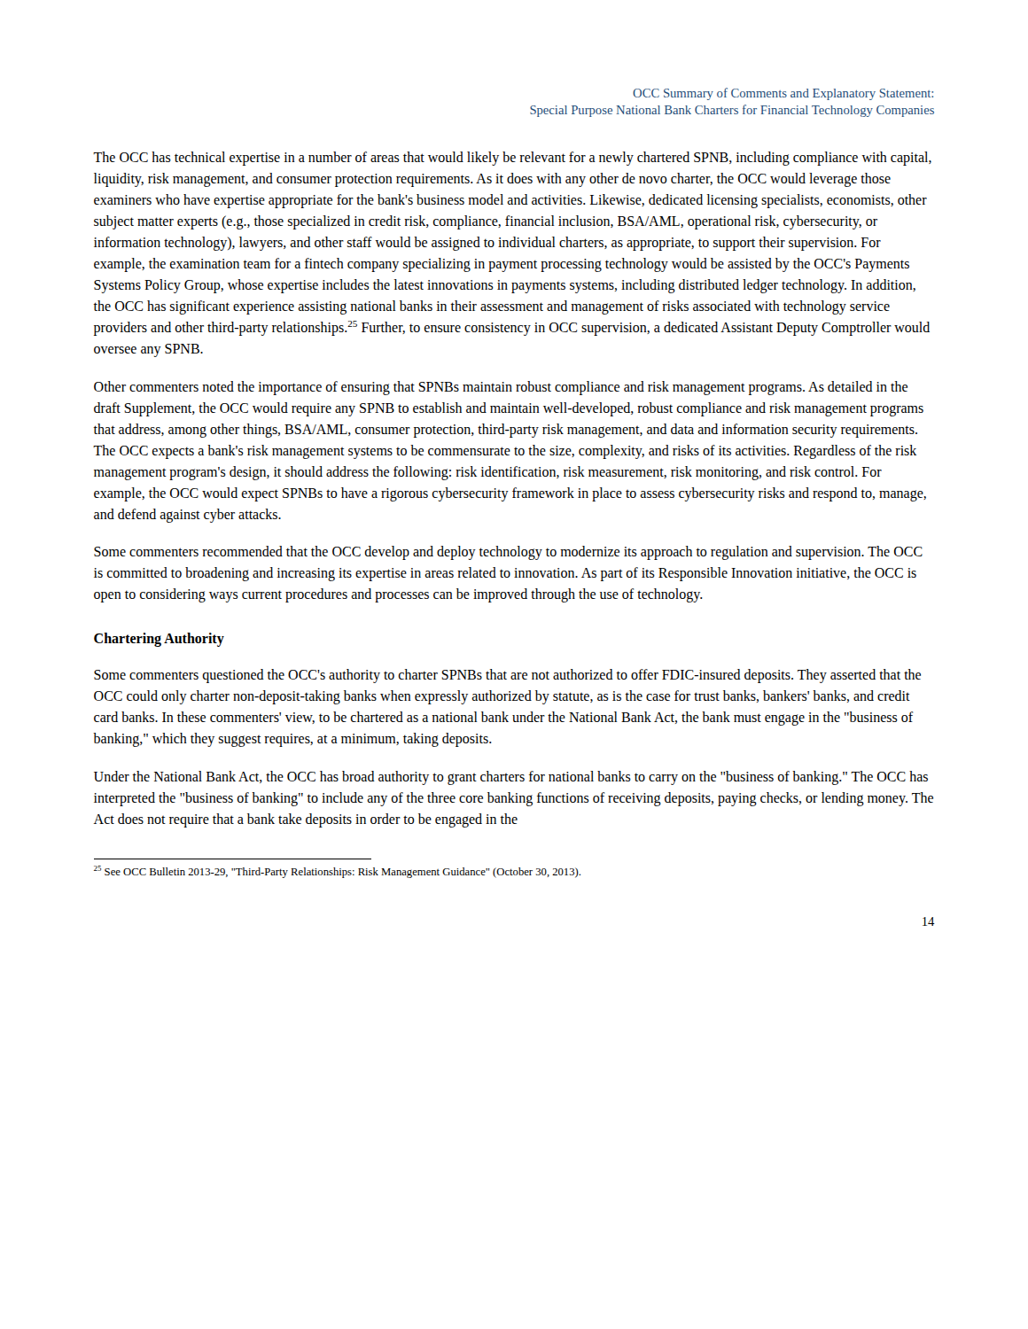OCC Summary of Comments and Explanatory Statement:
Special Purpose National Bank Charters for Financial Technology Companies
The OCC has technical expertise in a number of areas that would likely be relevant for a newly chartered SPNB, including compliance with capital, liquidity, risk management, and consumer protection requirements. As it does with any other de novo charter, the OCC would leverage those examiners who have expertise appropriate for the bank's business model and activities. Likewise, dedicated licensing specialists, economists, other subject matter experts (e.g., those specialized in credit risk, compliance, financial inclusion, BSA/AML, operational risk, cybersecurity, or information technology), lawyers, and other staff would be assigned to individual charters, as appropriate, to support their supervision. For example, the examination team for a fintech company specializing in payment processing technology would be assisted by the OCC's Payments Systems Policy Group, whose expertise includes the latest innovations in payments systems, including distributed ledger technology. In addition, the OCC has significant experience assisting national banks in their assessment and management of risks associated with technology service providers and other third-party relationships.25 Further, to ensure consistency in OCC supervision, a dedicated Assistant Deputy Comptroller would oversee any SPNB.
Other commenters noted the importance of ensuring that SPNBs maintain robust compliance and risk management programs. As detailed in the draft Supplement, the OCC would require any SPNB to establish and maintain well-developed, robust compliance and risk management programs that address, among other things, BSA/AML, consumer protection, third-party risk management, and data and information security requirements. The OCC expects a bank's risk management systems to be commensurate to the size, complexity, and risks of its activities. Regardless of the risk management program's design, it should address the following: risk identification, risk measurement, risk monitoring, and risk control. For example, the OCC would expect SPNBs to have a rigorous cybersecurity framework in place to assess cybersecurity risks and respond to, manage, and defend against cyber attacks.
Some commenters recommended that the OCC develop and deploy technology to modernize its approach to regulation and supervision. The OCC is committed to broadening and increasing its expertise in areas related to innovation. As part of its Responsible Innovation initiative, the OCC is open to considering ways current procedures and processes can be improved through the use of technology.
Chartering Authority
Some commenters questioned the OCC's authority to charter SPNBs that are not authorized to offer FDIC-insured deposits. They asserted that the OCC could only charter non-deposit-taking banks when expressly authorized by statute, as is the case for trust banks, bankers' banks, and credit card banks. In these commenters' view, to be chartered as a national bank under the National Bank Act, the bank must engage in the "business of banking," which they suggest requires, at a minimum, taking deposits.
Under the National Bank Act, the OCC has broad authority to grant charters for national banks to carry on the "business of banking." The OCC has interpreted the "business of banking" to include any of the three core banking functions of receiving deposits, paying checks, or lending money. The Act does not require that a bank take deposits in order to be engaged in the
25 See OCC Bulletin 2013-29, "Third-Party Relationships: Risk Management Guidance" (October 30, 2013).
14